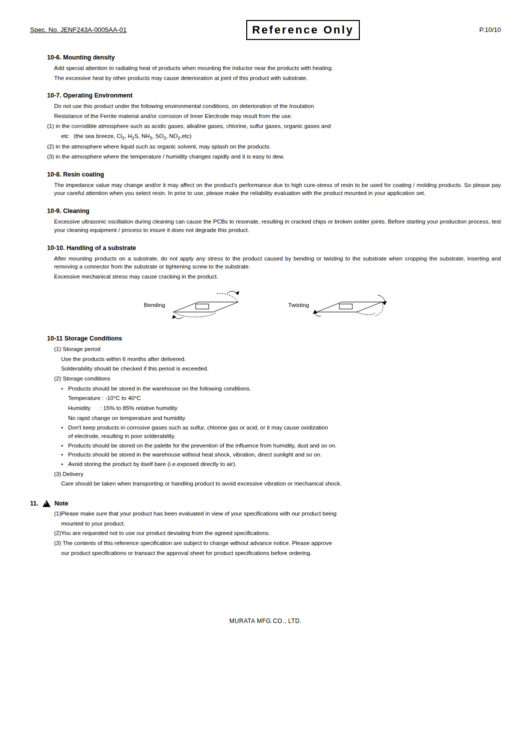Spec. No. JENF243A-0005AA-01 Reference Only P.10/10
10-6. Mounting density
Add special attention to radiating heat of products when mounting the inductor near the products with heating.
The excessive heat by other products may cause deterioration at joint of this product with substrate.
10-7. Operating Environment
Do not use this product under the following environmental conditions, on deterioration of the Insulation
Resistance of the Ferrite material and/or corrosion of Inner Electrode may result from the use.
(1) in the corrodible atmosphere such as acidic gases, alkaline gases, chlorine, sulfur gases, organic gases and
etc (the sea breeze, Cl2, H2S, NH3, SO2, NO2,etc)
(2) in the atmosphere where liquid such as organic solvent, may splash on the products.
(3) in the atmosphere where the temperature / humidity changes rapidly and it is easy to dew.
10-8. Resin coating
The impedance value may change and/or it may affect on the product's performance due to high cure-stress of resin to be used for coating / molding products. So please pay your careful attention when you select resin. In prior to use, please make the reliability evaluation with the product mounted in your application set.
10-9. Cleaning
Excessive ultrasonic oscillation during cleaning can cause the PCBs to resonate, resulting in cracked chips or broken solder joints. Before starting your production process, test your cleaning equipment / process to insure it does not degrade this product.
10-10. Handling of a substrate
After mounting products on a substrate, do not apply any stress to the product caused by bending or twisting to the substrate when cropping the substrate, inserting and removing a connector from the substrate or tightening screw to the substrate.
Excessive mechanical stress may cause cracking in the product.
Bending
Twisting
10-11 Storage Conditions
(1) Storage period
Use the products within 6 months after delivered.
Solderability should be checked if this period is exceeded.
(2) Storage conditions
Products should be stored in the warehouse on the following conditions.
Temperature : -10°C to 40°C
Humidity : 15% to 85% relative humidity
No rapid change on temperature and humidity
Don't keep products in corrosive gases such as sulfur, chlorine gas or acid, or it may cause oxidization
of electrode, resulting in poor solderability.
Products should be stored on the palette for the prevention of the influence from humidity, dust and so on.
Products should be stored in the warehouse without heat shock, vibration, direct sunlight and so on.
Avoid storing the product by itself bare (i.e.exposed directly to air).
(3) Delivery
Care should be taken when transporting or handling product to avoid excessive vibration or mechanical shock.
11. Note
(1)Please make sure that your product has been evaluated in view of your specifications with our product being
mounted to your product.
(2)You are requested not to use our product deviating from the agreed specifications.
(3) The contents of this reference specification are subject to change without advance notice. Please approve
our product specifications or transact the approval sheet for product specifications before ordering.
MURATA MFG.CO., LTD.